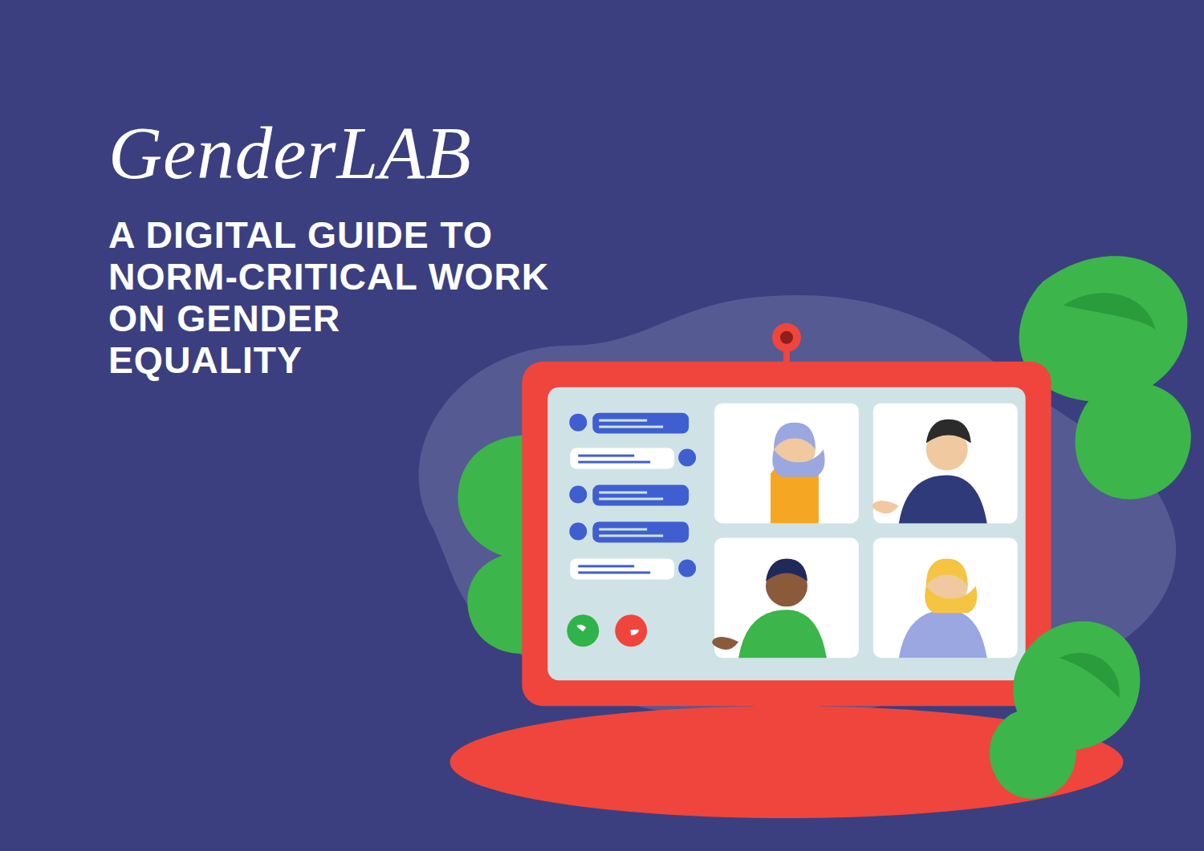GenderLAB
A digital guide to
norm-critical work
on gender
equality